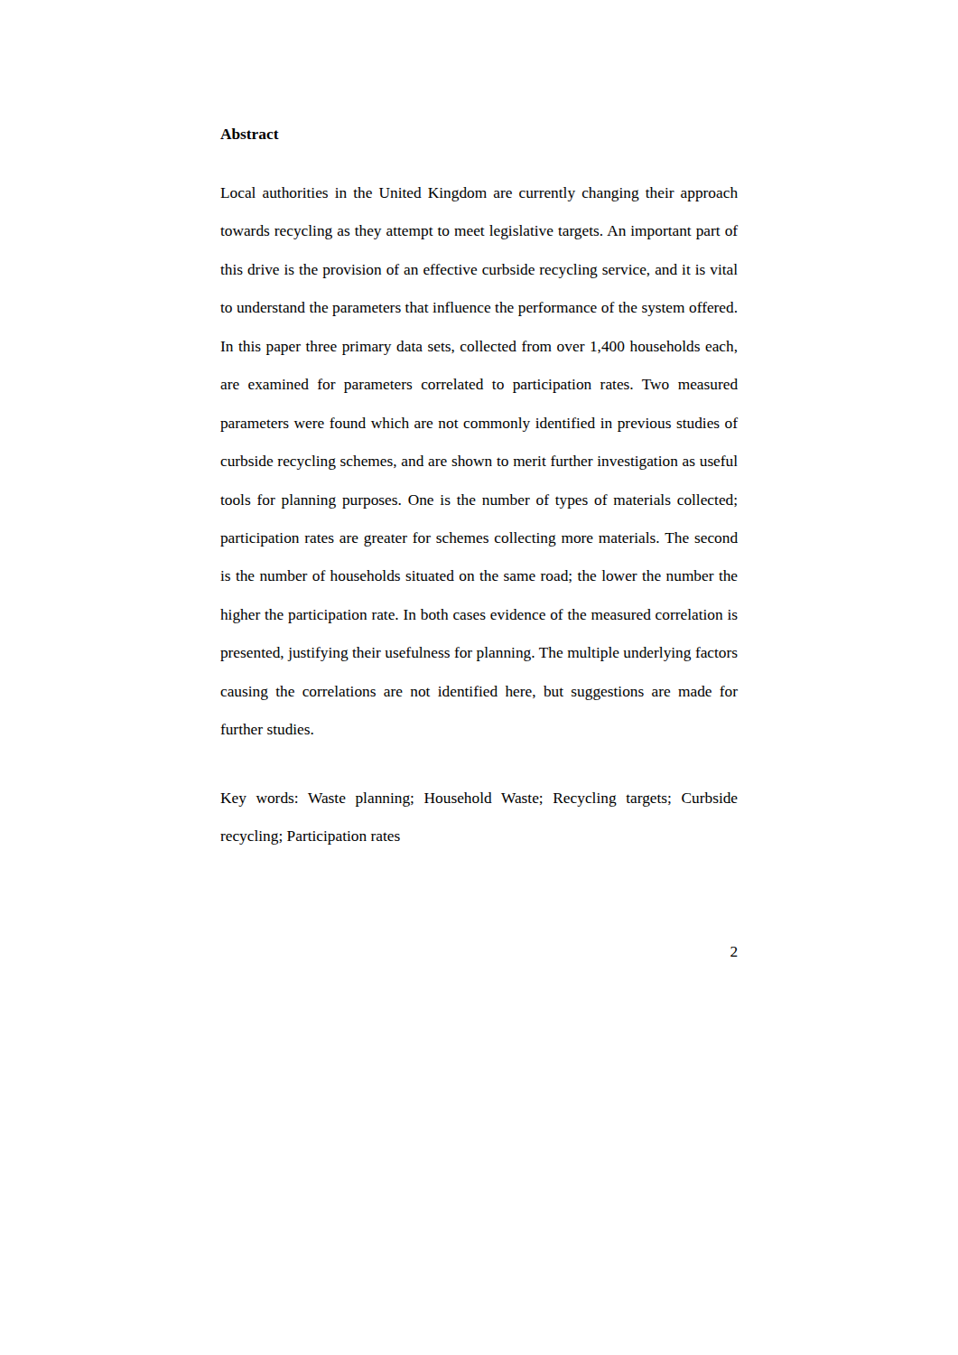Abstract
Local authorities in the United Kingdom are currently changing their approach towards recycling as they attempt to meet legislative targets. An important part of this drive is the provision of an effective curbside recycling service, and it is vital to understand the parameters that influence the performance of the system offered. In this paper three primary data sets, collected from over 1,400 households each, are examined for parameters correlated to participation rates. Two measured parameters were found which are not commonly identified in previous studies of curbside recycling schemes, and are shown to merit further investigation as useful tools for planning purposes. One is the number of types of materials collected; participation rates are greater for schemes collecting more materials. The second is the number of households situated on the same road; the lower the number the higher the participation rate. In both cases evidence of the measured correlation is presented, justifying their usefulness for planning. The multiple underlying factors causing the correlations are not identified here, but suggestions are made for further studies.
Key words: Waste planning; Household Waste; Recycling targets; Curbside recycling; Participation rates
2